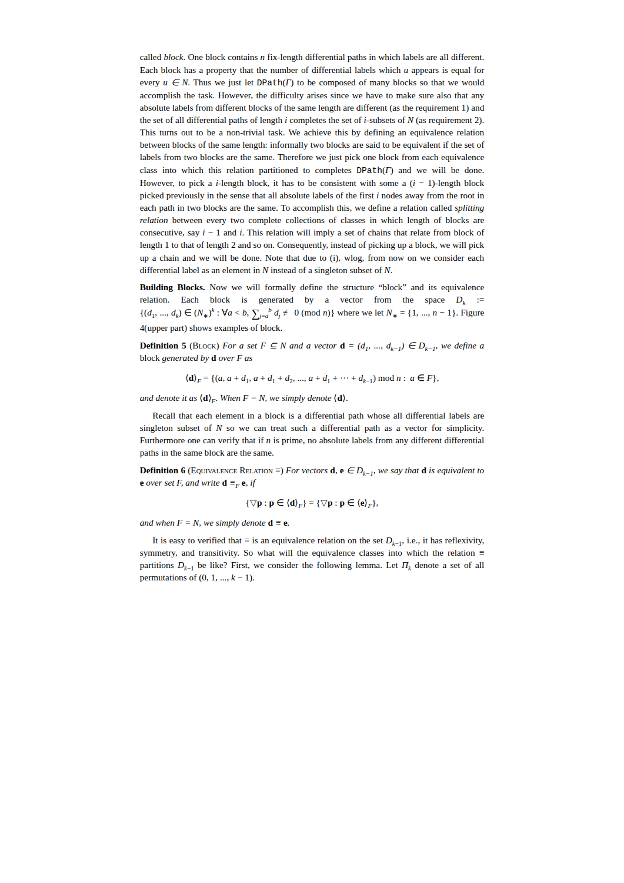called block. One block contains n fix-length differential paths in which labels are all different. Each block has a property that the number of differential labels which u appears is equal for every u ∈ N. Thus we just let DPath(Γ) to be composed of many blocks so that we would accomplish the task. However, the difficulty arises since we have to make sure also that any absolute labels from different blocks of the same length are different (as the requirement 1) and the set of all differential paths of length i completes the set of i-subsets of N (as requirement 2). This turns out to be a non-trivial task. We achieve this by defining an equivalence relation between blocks of the same length: informally two blocks are said to be equivalent if the set of labels from two blocks are the same. Therefore we just pick one block from each equivalence class into which this relation partitioned to completes DPath(Γ) and we will be done. However, to pick a i-length block, it has to be consistent with some a (i − 1)-length block picked previously in the sense that all absolute labels of the first i nodes away from the root in each path in two blocks are the same. To accomplish this, we define a relation called splitting relation between every two complete collections of classes in which length of blocks are consecutive, say i − 1 and i. This relation will imply a set of chains that relate from block of length 1 to that of length 2 and so on. Consequently, instead of picking up a block, we will pick up a chain and we will be done. Note that due to (i), wlog, from now on we consider each differential label as an element in N instead of a singleton subset of N.
Building Blocks. Now we will formally define the structure “block” and its equivalence relation. Each block is generated by a vector from the space Dk := {(d1, ..., dk) ∈ (N∗)k : ∀a < b, ∑j=ab dj ≢ 0 (mod n)} where we let N∗ = {1, ..., n − 1}. Figure 4(upper part) shows examples of block.
Definition 5 (Block) For a set F ⊆ N and a vector d = (d1, ..., dk−1) ∈ Dk−1, we define a block generated by d over F as
⟨d⟩F = {(a, a + d1, a + d1 + d2, ..., a + d1 + ··· + dk−1) mod n : a ∈ F},
and denote it as ⟨d⟩F. When F = N, we simply denote ⟨d⟩.
Recall that each element in a block is a differential path whose all differential labels are singleton subset of N so we can treat such a differential path as a vector for simplicity. Furthermore one can verify that if n is prime, no absolute labels from any different differential paths in the same block are the same.
Definition 6 (Equivalence Relation ≡) For vectors d, e ∈ Dk−1, we say that d is equivalent to e over set F, and write d ≡F e, if
{▽p : p ∈ ⟨d⟩F} = {▽p : p ∈ ⟨e⟩F},
and when F = N, we simply denote d ≡ e.
It is easy to verified that ≡ is an equivalence relation on the set Dk−1, i.e., it has reflexivity, symmetry, and transitivity. So what will the equivalence classes into which the relation ≡ partitions Dk−1 be like? First, we consider the following lemma. Let Πk denote a set of all permutations of (0, 1, ..., k − 1).